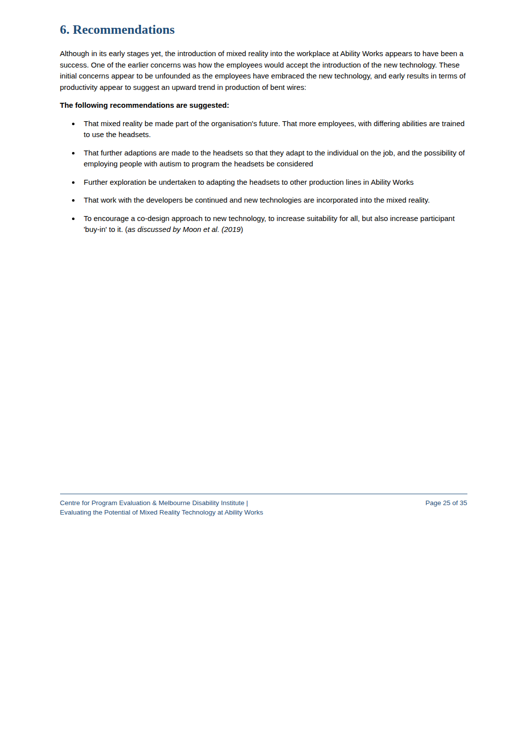6. Recommendations
Although in its early stages yet, the introduction of mixed reality into the workplace at Ability Works appears to have been a success. One of the earlier concerns was how the employees would accept the introduction of the new technology. These initial concerns appear to be unfounded as the employees have embraced the new technology, and early results in terms of productivity appear to suggest an upward trend in production of bent wires:
The following recommendations are suggested:
That mixed reality be made part of the organisation's future. That more employees, with differing abilities are trained to use the headsets.
That further adaptions are made to the headsets so that they adapt to the individual on the job, and the possibility of employing people with autism to program the headsets be considered
Further exploration be undertaken to adapting the headsets to other production lines in Ability Works
That work with the developers be continued and new technologies are incorporated into the mixed reality.
To encourage a co-design approach to new technology, to increase suitability for all, but also increase participant 'buy-in' to it. (as discussed by Moon et al. (2019)
Centre for Program Evaluation & Melbourne Disability Institute |
Evaluating the Potential of Mixed Reality Technology at Ability Works
Page 25 of 35